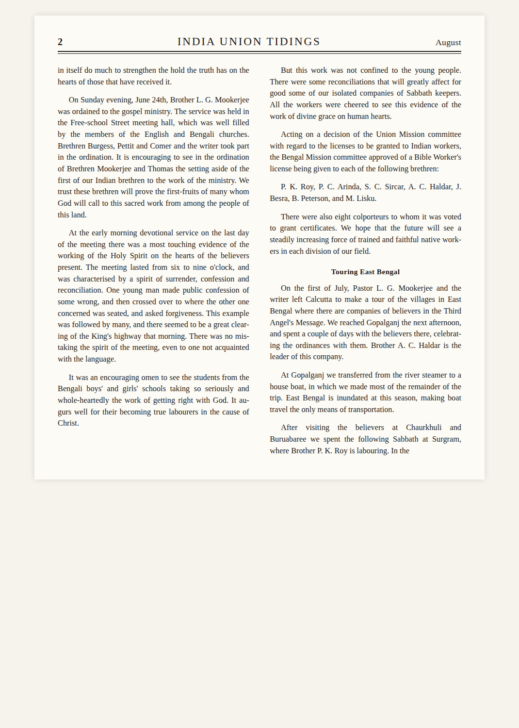2 INDIA UNION TIDINGS August
in itself do much to strengthen the hold the truth has on the hearts of those that have received it.
On Sunday evening, June 24th, Brother L. G. Mookerjee was ordained to the gospel ministry. The service was held in the Free-school Street meeting hall, which was well filled by the members of the English and Bengali churches. Brethren Burgess, Pettit and Comer and the writer took part in the ordination. It is encouraging to see in the ordination of Brethren Mookerjee and Thomas the setting aside of the first of our Indian brethren to the work of the ministry. We trust these brethren will prove the first-fruits of many whom God will call to this sacred work from among the people of this land.
At the early morning devotional service on the last day of the meeting there was a most touching evidence of the working of the Holy Spirit on the hearts of the believers present. The meeting lasted from six to nine o'clock, and was characterised by a spirit of surrender, confession and reconciliation. One young man made public confession of some wrong, and then crossed over to where the other one concerned was seated, and asked forgiveness. This example was followed by many, and there seemed to be a great clearing of the King's highway that morning. There was no mistaking the spirit of the meeting, even to one not acquainted with the language.
It was an encouraging omen to see the students from the Bengali boys' and girls' schools taking so seriously and whole-heartedly the work of getting right with God. It augurs well for their becoming true labourers in the cause of Christ.
But this work was not confined to the young people. There were some reconciliations that will greatly affect for good some of our isolated companies of Sabbath keepers. All the workers were cheered to see this evidence of the work of divine grace on human hearts.
Acting on a decision of the Union Mission committee with regard to the licenses to be granted to Indian workers, the Bengal Mission committee approved of a Bible Worker's license being given to each of the following brethren:
P. K. Roy, P. C. Arinda, S. C. Sircar, A. C. Haldar, J. Besra, B. Peterson, and M. Lisku.
There were also eight colporteurs to whom it was voted to grant certificates. We hope that the future will see a steadily increasing force of trained and faithful native workers in each division of our field.
Touring East Bengal
On the first of July, Pastor L. G. Mookerjee and the writer left Calcutta to make a tour of the villages in East Bengal where there are companies of believers in the Third Angel's Message. We reached Gopalganj the next afternoon, and spent a couple of days with the believers there, celebrating the ordinances with them. Brother A. C. Haldar is the leader of this company.
At Gopalganj we transferred from the river steamer to a house boat, in which we made most of the remainder of the trip. East Bengal is inundated at this season, making boat travel the only means of transportation.
After visiting the believers at Chaurkhuli and Buruabaree we spent the following Sabbath at Surgram, where Brother P. K. Roy is labouring. In the